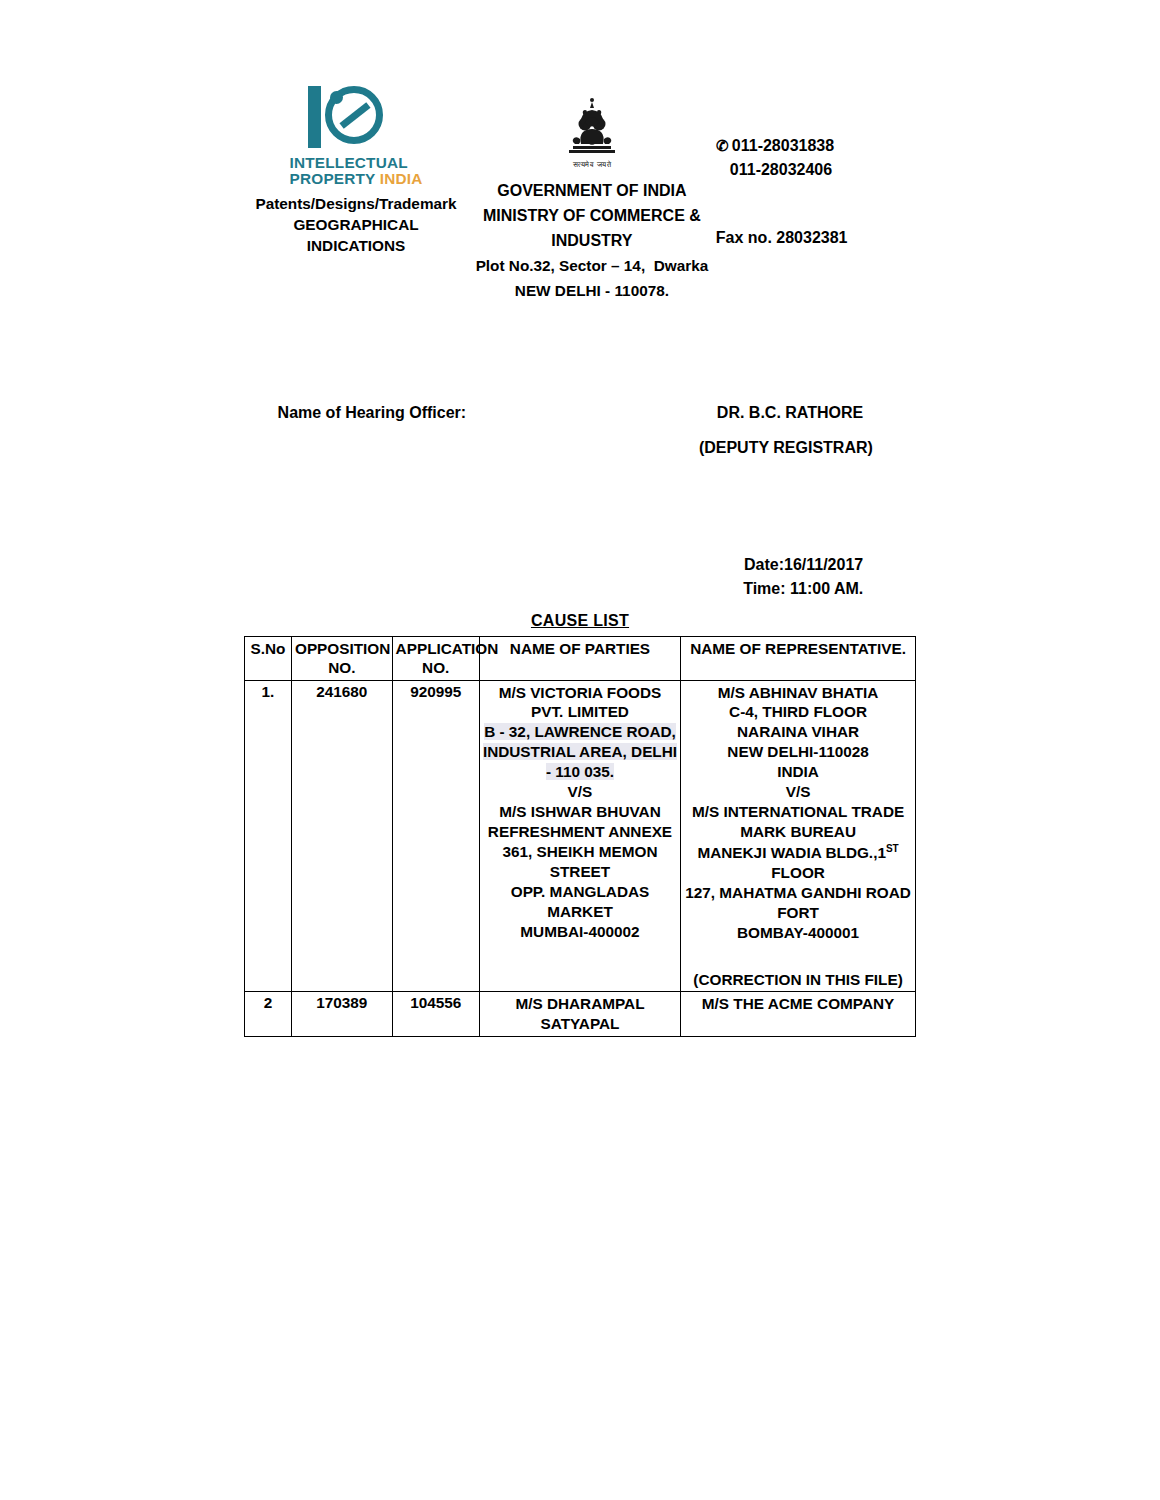INTELLECTUAL
PROPERTY INDIA
Patents/Designs/Trademark GEOGRAPHICAL INDICATIONS
सत्यमेव जयते
GOVERNMENT OF INDIA
MINISTRY OF COMMERCE & INDUSTRY
Plot No.32, Sector – 14, Dwarka
NEW DELHI - 110078.
✆011-28031838
011-28032406
Fax no. 28032381
Name of Hearing Officer:
DR. B.C. RATHORE
(DEPUTY REGISTRAR)
Date:16/11/2017
Time: 11:00 AM.
CAUSE LIST
| S.No | OPPOSITION NO. | APPLICATION NO. | NAME OF PARTIES | NAME OF REPRESENTATIVE. |
| --- | --- | --- | --- | --- |
| 1. | 241680 | 920995 | M/S VICTORIA FOODS PVT. LIMITED B - 32, LAWRENCE ROAD, INDUSTRIAL AREA, DELHI - 110 035. V/S M/S ISHWAR BHUVAN REFRESHMENT ANNEXE 361, SHEIKH MEMON STREET OPP. MANGLADAS MARKET MUMBAI-400002 | M/S ABHINAV BHATIA C-4, THIRD FLOOR NARAINA VIHAR NEW DELHI-110028 INDIA V/S M/S INTERNATIONAL TRADE MARK BUREAU MANEKJI WADIA BLDG.,1 ST FLOOR 127, MAHATMA GANDHI ROAD FORT BOMBAY-400001 (CORRECTION IN THIS FILE) |
| 2 | 170389 | 104556 | M/S DHARAMPAL SATYAPAL | M/S THE ACME COMPANY |